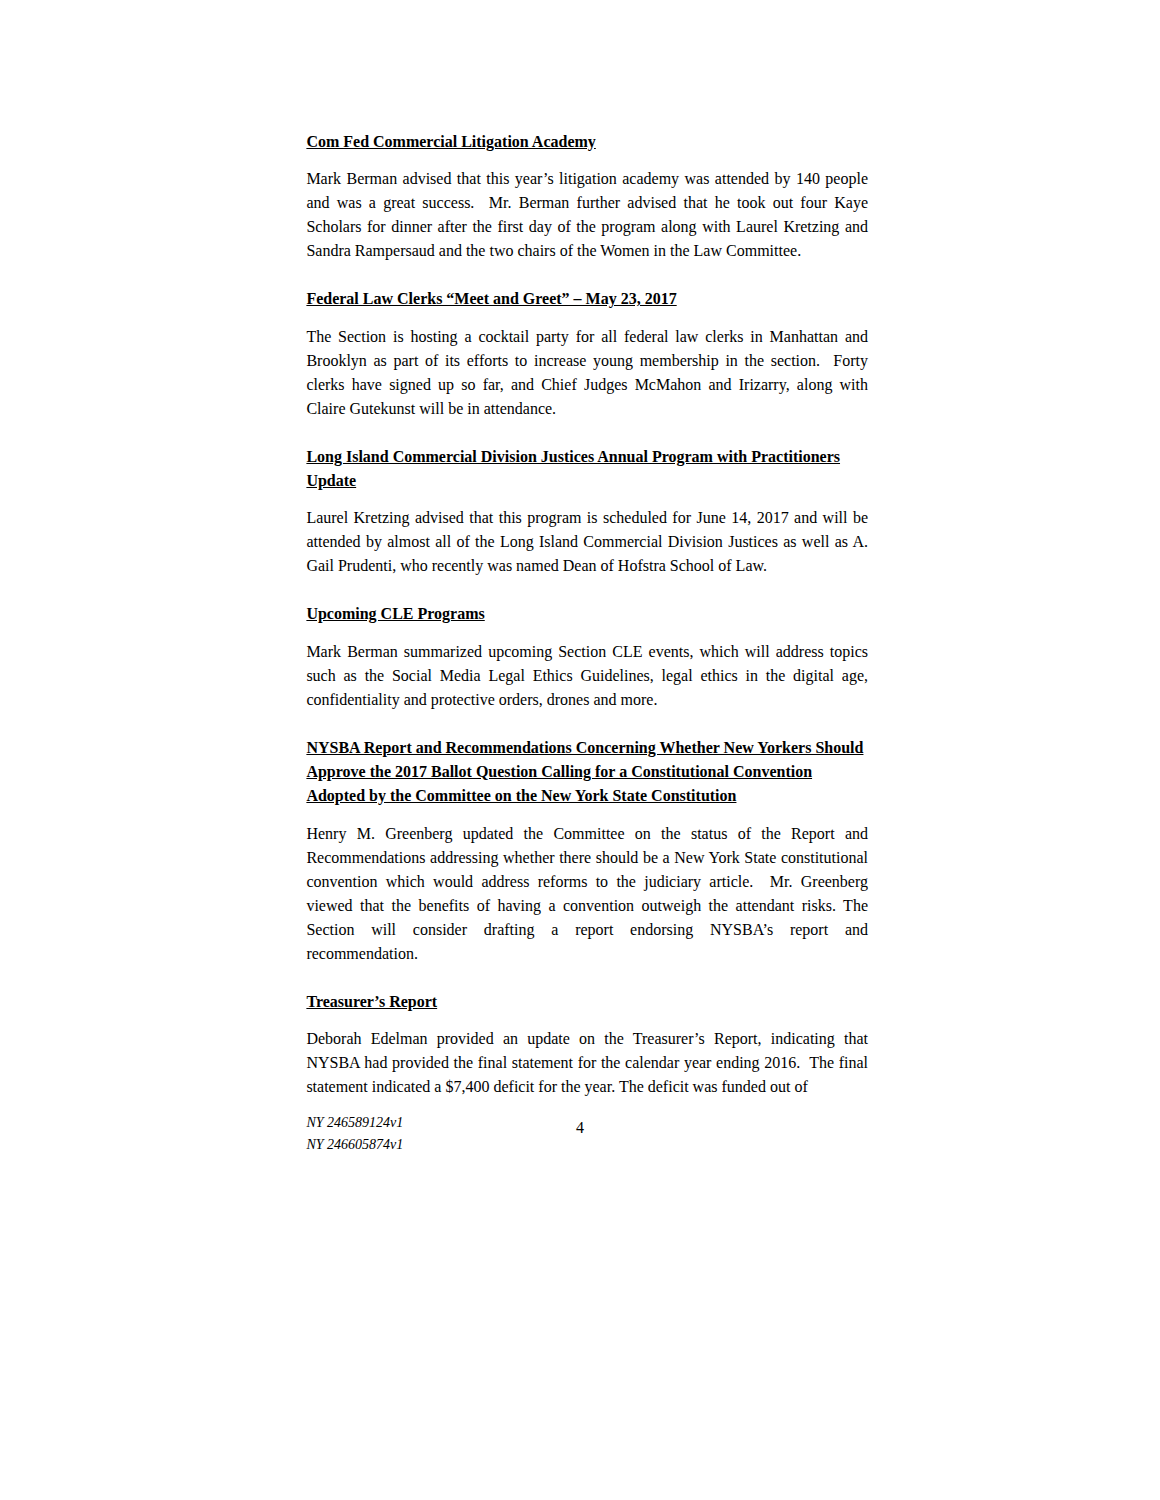Com Fed Commercial Litigation Academy
Mark Berman advised that this year’s litigation academy was attended by 140 people and was a great success. Mr. Berman further advised that he took out four Kaye Scholars for dinner after the first day of the program along with Laurel Kretzing and Sandra Rampersaud and the two chairs of the Women in the Law Committee.
Federal Law Clerks “Meet and Greet” – May 23, 2017
The Section is hosting a cocktail party for all federal law clerks in Manhattan and Brooklyn as part of its efforts to increase young membership in the section. Forty clerks have signed up so far, and Chief Judges McMahon and Irizarry, along with Claire Gutekunst will be in attendance.
Long Island Commercial Division Justices Annual Program with Practitioners Update
Laurel Kretzing advised that this program is scheduled for June 14, 2017 and will be attended by almost all of the Long Island Commercial Division Justices as well as A. Gail Prudenti, who recently was named Dean of Hofstra School of Law.
Upcoming CLE Programs
Mark Berman summarized upcoming Section CLE events, which will address topics such as the Social Media Legal Ethics Guidelines, legal ethics in the digital age, confidentiality and protective orders, drones and more.
NYSBA Report and Recommendations Concerning Whether New Yorkers Should Approve the 2017 Ballot Question Calling for a Constitutional Convention Adopted by the Committee on the New York State Constitution
Henry M. Greenberg updated the Committee on the status of the Report and Recommendations addressing whether there should be a New York State constitutional convention which would address reforms to the judiciary article. Mr. Greenberg viewed that the benefits of having a convention outweigh the attendant risks. The Section will consider drafting a report endorsing NYSBA’s report and recommendation.
Treasurer’s Report
Deborah Edelman provided an update on the Treasurer’s Report, indicating that NYSBA had provided the final statement for the calendar year ending 2016. The final statement indicated a $7,400 deficit for the year. The deficit was funded out of
NY 246589124v1
NY 246605874v1
4